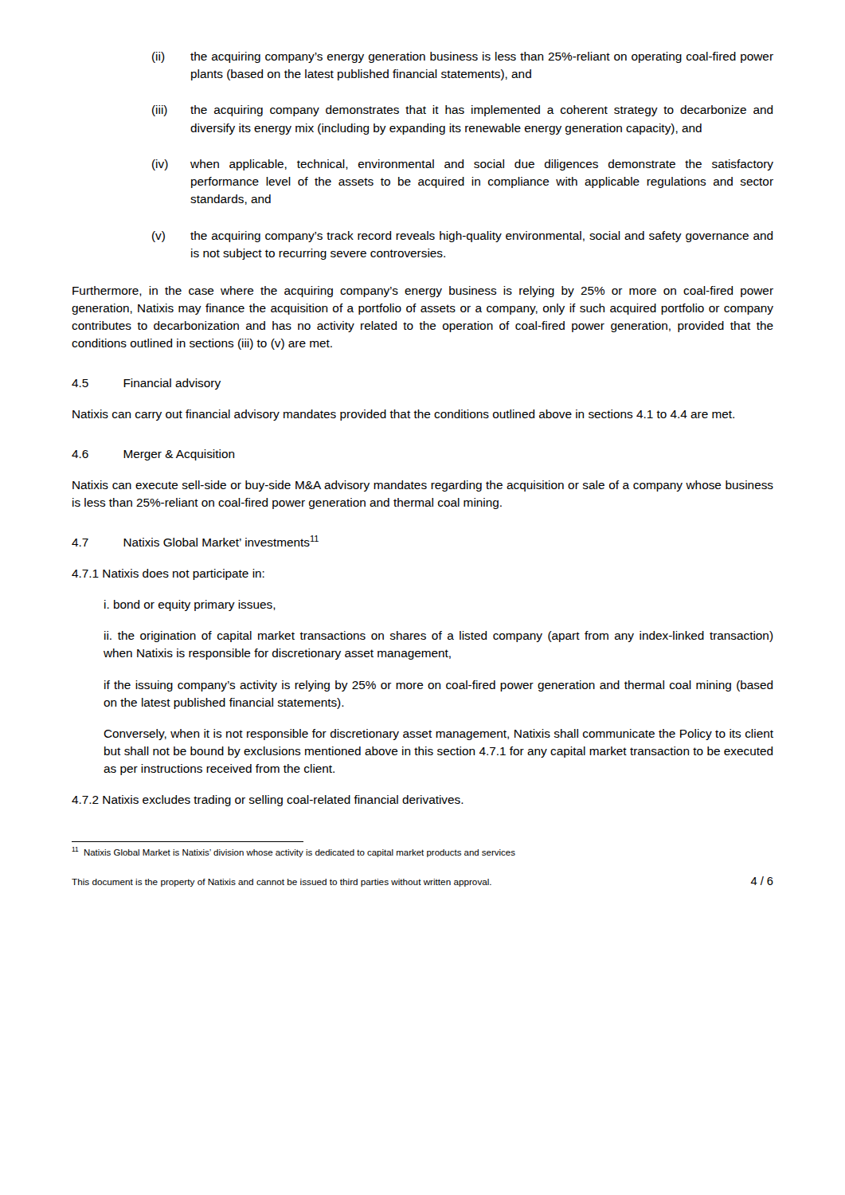(ii) the acquiring company’s energy generation business is less than 25%-reliant on operating coal-fired power plants (based on the latest published financial statements), and
(iii) the acquiring company demonstrates that it has implemented a coherent strategy to decarbonize and diversify its energy mix (including by expanding its renewable energy generation capacity), and
(iv) when applicable, technical, environmental and social due diligences demonstrate the satisfactory performance level of the assets to be acquired in compliance with applicable regulations and sector standards, and
(v) the acquiring company’s track record reveals high-quality environmental, social and safety governance and is not subject to recurring severe controversies.
Furthermore, in the case where the acquiring company’s energy business is relying by 25% or more on coal-fired power generation, Natixis may finance the acquisition of a portfolio of assets or a company, only if such acquired portfolio or company contributes to decarbonization and has no activity related to the operation of coal-fired power generation, provided that the conditions outlined in sections (iii) to (v) are met.
4.5 Financial advisory
Natixis can carry out financial advisory mandates provided that the conditions outlined above in sections 4.1 to 4.4 are met.
4.6 Merger & Acquisition
Natixis can execute sell-side or buy-side M&A advisory mandates regarding the acquisition or sale of a company whose business is less than 25%-reliant on coal-fired power generation and thermal coal mining.
4.7 Natixis Global Market’ investments11
4.7.1 Natixis does not participate in:
i. bond or equity primary issues,
ii. the origination of capital market transactions on shares of a listed company (apart from any index-linked transaction) when Natixis is responsible for discretionary asset management,
if the issuing company’s activity is relying by 25% or more on coal-fired power generation and thermal coal mining (based on the latest published financial statements).
Conversely, when it is not responsible for discretionary asset management, Natixis shall communicate the Policy to its client but shall not be bound by exclusions mentioned above in this section 4.7.1 for any capital market transaction to be executed as per instructions received from the client.
4.7.2 Natixis excludes trading or selling coal-related financial derivatives.
11 Natixis Global Market is Natixis’ division whose activity is dedicated to capital market products and services
This document is the property of Natixis and cannot be issued to third parties without written approval. 4 / 6